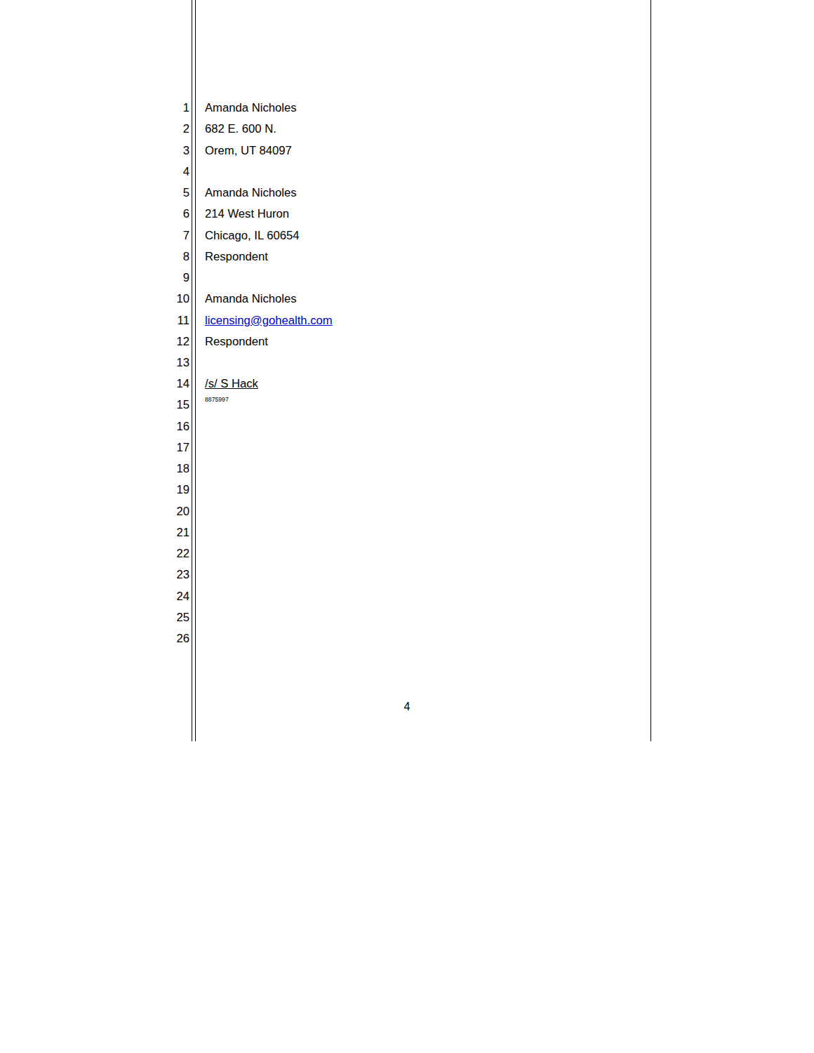1
2
3
4
5
6
7
8
9
10
11
12
13
14
15
16
17
18
19
20
21
22
23
24
25
26
Amanda Nicholes
682 E. 600 N.
Orem, UT 84097
Amanda Nicholes
214 West Huron
Chicago, IL 60654
Respondent
Amanda Nicholes
licensing@gohealth.com
Respondent
/s/ S Hack
8875997
4